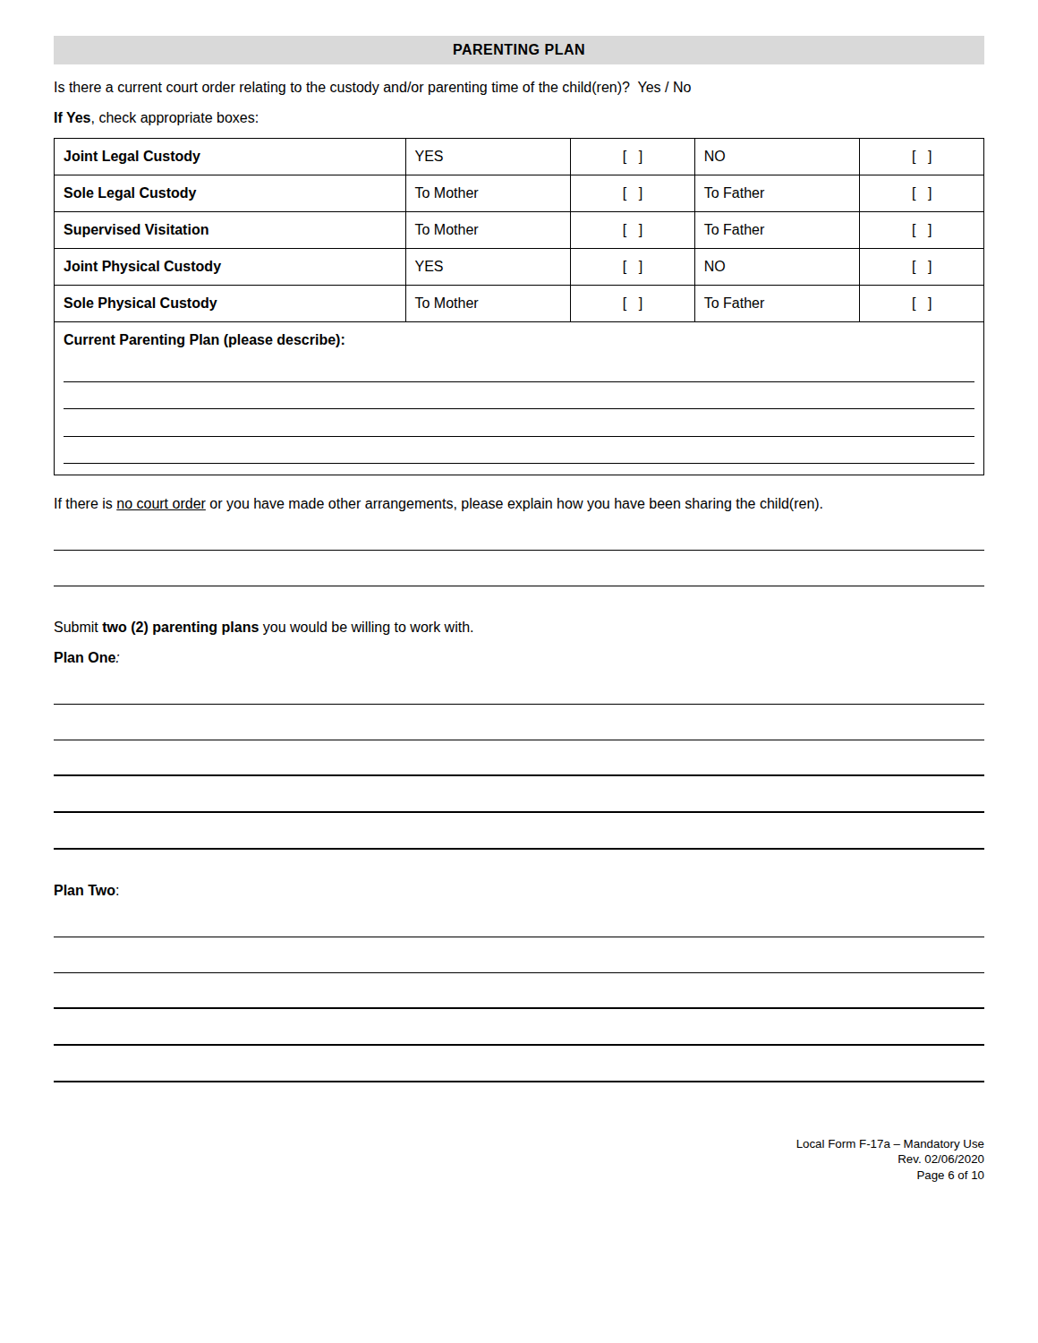PARENTING PLAN
Is there a current court order relating to the custody and/or parenting time of the child(ren)? Yes / No
If Yes, check appropriate boxes:
| Joint Legal Custody | YES | [ ] | NO | [ ] |
| Sole Legal Custody | To Mother | [ ] | To Father | [ ] |
| Supervised Visitation | To Mother | [ ] | To Father | [ ] |
| Joint Physical Custody | YES | [ ] | NO | [ ] |
| Sole Physical Custody | To Mother | [ ] | To Father | [ ] |
| Current Parenting Plan (please describe): |
If there is no court order or you have made other arrangements, please explain how you have been sharing the child(ren).
Submit two (2) parenting plans you would be willing to work with.
Plan One:
Plan Two:
Local Form F-17a – Mandatory Use
Rev. 02/06/2020
Page 6 of 10